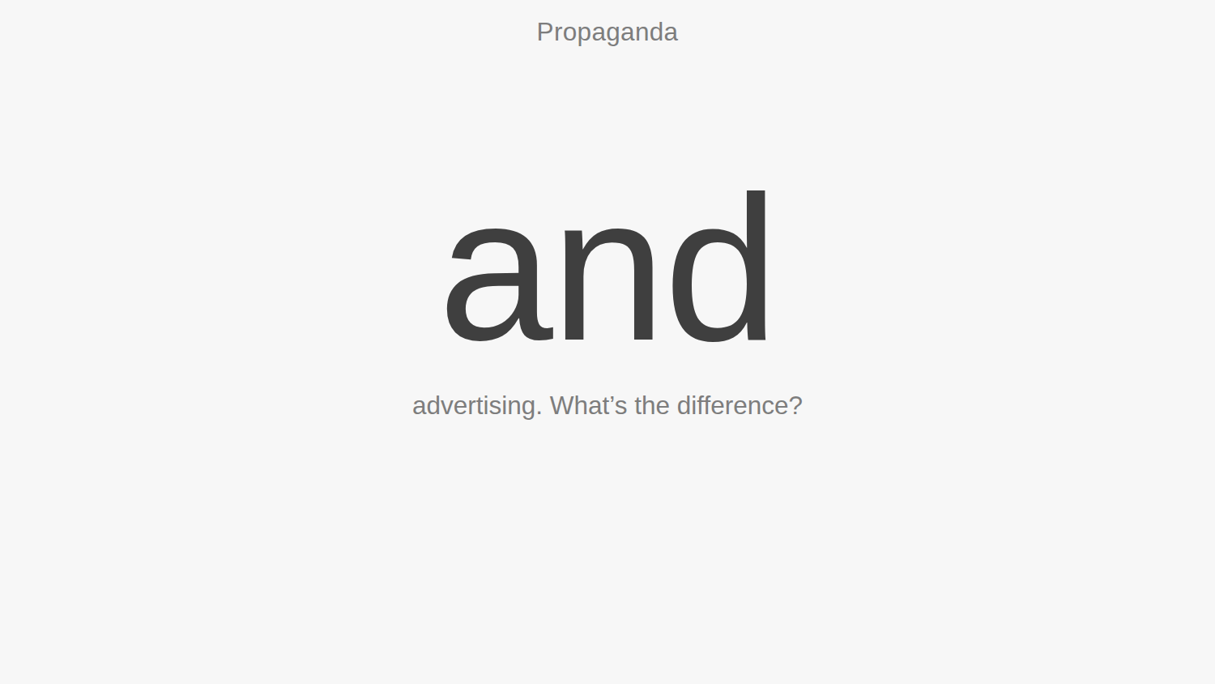Propaganda
and
advertising. What’s the difference?